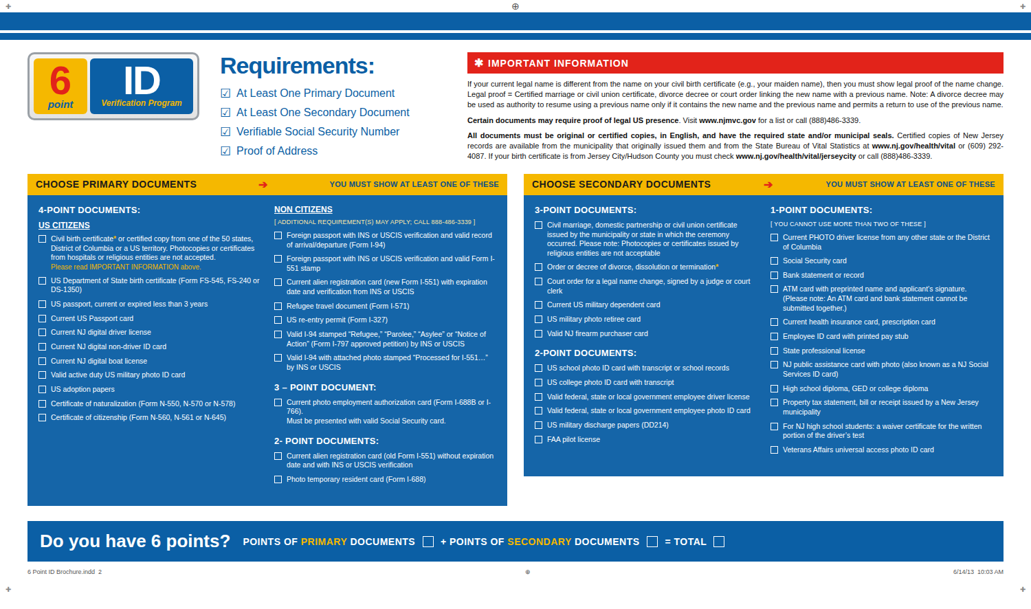✚
✚
✚
✚
⊕
6
point
ID
Verification Program
Requirements:
At Least One Primary Document
At Least One Secondary Document
Verifiable Social Security Number
Proof of Address
✱IMPORTANT INFORMATION
If your current legal name is different from the name on your civil birth certificate (e.g., your maiden name), then you must show legal proof of the name change. Legal proof = Certified marriage or civil union certificate, divorce decree or court order linking the new name with a previous name. Note: A divorce decree may be used as authority to resume using a previous name only if it contains the new name and the previous name and permits a return to use of the previous name.
Certain documents may require proof of legal US presence. Visit www.njmvc.gov for a list or call (888)486-3339.
All documents must be original or certified copies, in English, and have the required state and/or municipal seals. Certified copies of New Jersey records are available from the municipality that originally issued them and from the State Bureau of Vital Statistics at www.nj.gov/health/vital or (609) 292-4087. If your birth certificate is from Jersey City/Hudson County you must check www.nj.gov/health/vital/jerseycity or call (888)486-3339.
CHOOSE PRIMARY DOCUMENTS ➔ YOU MUST SHOW AT LEAST ONE OF THESE
4-POINT DOCUMENTS:
US CITIZENS
Civil birth certificate* or certified copy from one of the 50 states, District of Columbia or a US territory. Photocopies or certificates from hospitals or religious entities are not accepted.
Please read IMPORTANT INFORMATION above.
US Department of State birth certificate (Form FS-545, FS-240 or DS-1350)
US passport, current or expired less than 3 years
Current US Passport card
Current NJ digital driver license
Current NJ digital non-driver ID card
Current NJ digital boat license
Valid active duty US military photo ID card
US adoption papers
Certificate of naturalization (Form N-550, N-570 or N-578)
Certificate of citizenship (Form N-560, N-561 or N-645)
NON CITIZENS
[ ADDITIONAL REQUIREMENT(S) MAY APPLY; CALL 888-486-3339 ]
Foreign passport with INS or USCIS verification and valid record of arrival/departure (Form I-94)
Foreign passport with INS or USCIS verification and valid Form I-551 stamp
Current alien registration card (new Form I-551) with expiration date and verification from INS or USCIS
Refugee travel document (Form I-571)
US re-entry permit (Form I-327)
Valid I-94 stamped “Refugee,” “Parolee,” “Asylee” or “Notice of Action” (Form I-797 approved petition) by INS or USCIS
Valid I-94 with attached photo stamped “Processed for I-551…” by INS or USCIS
3 – POINT DOCUMENT:
Current photo employment authorization card (Form I-688B or I-766).
Must be presented with valid Social Security card.
2- POINT DOCUMENTS:
Current alien registration card (old Form I-551) without expiration date and with INS or USCIS verification
Photo temporary resident card (Form I-688)
CHOOSE SECONDARY DOCUMENTS ➔ YOU MUST SHOW AT LEAST ONE OF THESE
3-POINT DOCUMENTS:
Civil marriage, domestic partnership or civil union certificate issued by the municipality or state in which the ceremony occurred. Please note: Photocopies or certificates issued by religious entities are not acceptable
Order or decree of divorce, dissolution or termination*
Court order for a legal name change, signed by a judge or court clerk
Current US military dependent card
US military photo retiree card
Valid NJ firearm purchaser card
2-POINT DOCUMENTS:
US school photo ID card with transcript or school records
US college photo ID card with transcript
Valid federal, state or local government employee driver license
Valid federal, state or local government employee photo ID card
US military discharge papers (DD214)
FAA pilot license
1-POINT DOCUMENTS:
[ YOU CANNOT USE MORE THAN TWO OF THESE ]
Current PHOTO driver license from any other state or the District of Columbia
Social Security card
Bank statement or record
ATM card with preprinted name and applicant’s signature. (Please note: An ATM card and bank statement cannot be submitted together.)
Current health insurance card, prescription card
Employee ID card with printed pay stub
State professional license
NJ public assistance card with photo (also known as a NJ Social Services ID card)
High school diploma, GED or college diploma
Property tax statement, bill or receipt issued by a New Jersey municipality
For NJ high school students: a waiver certificate for the written portion of the driver’s test
Veterans Affairs universal access photo ID card
Do you have 6 points?
POINTS OF PRIMARY DOCUMENTS + POINTS OF SECONDARY DOCUMENTS = TOTAL
6 Point ID Brochure.indd 2 ⊕ 6/14/13 10:03 AM